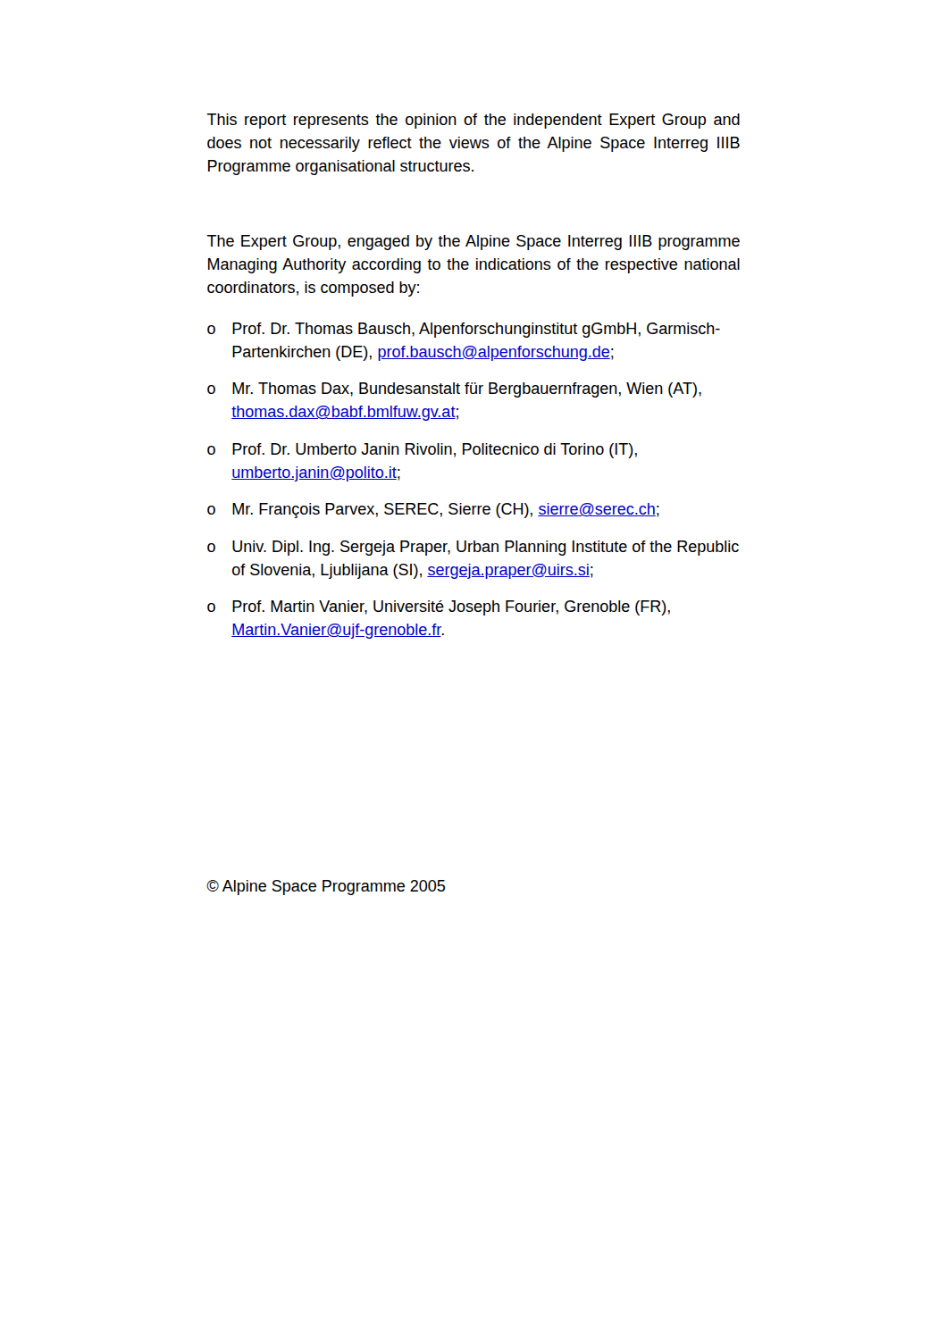This report represents the opinion of the independent Expert Group and does not necessarily reflect the views of the Alpine Space Interreg IIIB Programme organisational structures.
The Expert Group, engaged by the Alpine Space Interreg IIIB programme Managing Authority according to the indications of the respective national coordinators, is composed by:
Prof. Dr. Thomas Bausch, Alpenforschunginstitut gGmbH, Garmisch-Partenkirchen (DE), prof.bausch@alpenforschung.de;
Mr. Thomas Dax, Bundesanstalt für Bergbauernfragen, Wien (AT), thomas.dax@babf.bmlfuw.gv.at;
Prof. Dr. Umberto Janin Rivolin, Politecnico di Torino (IT), umberto.janin@polito.it;
Mr. François Parvex, SEREC, Sierre (CH), sierre@serec.ch;
Univ. Dipl. Ing. Sergeja Praper, Urban Planning Institute of the Republic of Slovenia, Ljublijana (SI), sergeja.praper@uirs.si;
Prof. Martin Vanier, Université Joseph Fourier, Grenoble (FR), Martin.Vanier@ujf-grenoble.fr.
© Alpine Space Programme 2005